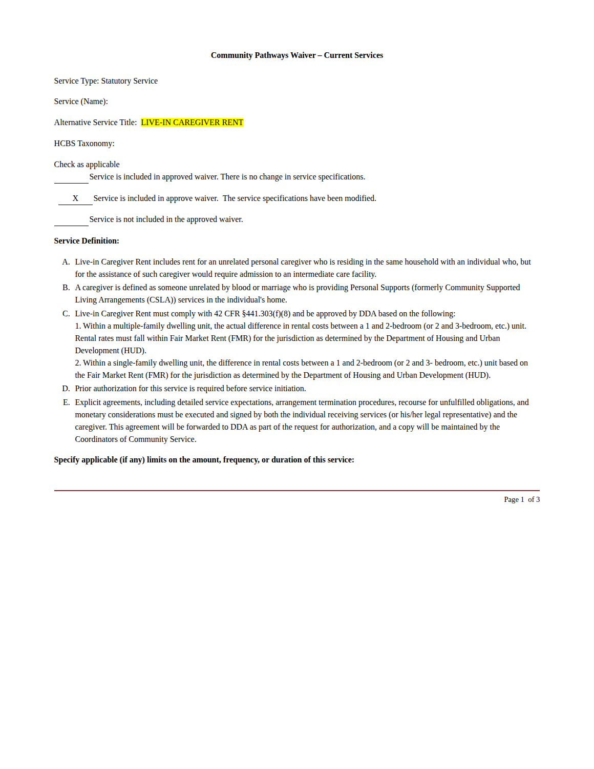Community Pathways Waiver – Current Services
Service Type: Statutory Service
Service (Name):
Alternative Service Title: LIVE-IN CAREGIVER RENT
HCBS Taxonomy:
Check as applicable
Service is included in approved waiver. There is no change in service specifications.
XService is included in approve waiver. The service specifications have been modified.
Service is not included in the approved waiver.
Service Definition:
Live-in Caregiver Rent includes rent for an unrelated personal caregiver who is residing in the same household with an individual who, but for the assistance of such caregiver would require admission to an intermediate care facility.
A caregiver is defined as someone unrelated by blood or marriage who is providing Personal Supports (formerly Community Supported Living Arrangements (CSLA)) services in the individual's home.
Live-in Caregiver Rent must comply with 42 CFR §441.303(f)(8) and be approved by DDA based on the following:
1. Within a multiple-family dwelling unit, the actual difference in rental costs between a 1 and 2-bedroom (or 2 and 3-bedroom, etc.) unit. Rental rates must fall within Fair Market Rent (FMR) for the jurisdiction as determined by the Department of Housing and Urban Development (HUD).
2. Within a single-family dwelling unit, the difference in rental costs between a 1 and 2-bedroom (or 2 and 3- bedroom, etc.) unit based on the Fair Market Rent (FMR) for the jurisdiction as determined by the Department of Housing and Urban Development (HUD).
Prior authorization for this service is required before service initiation.
Explicit agreements, including detailed service expectations, arrangement termination procedures, recourse for unfulfilled obligations, and monetary considerations must be executed and signed by both the individual receiving services (or his/her legal representative) and the caregiver. This agreement will be forwarded to DDA as part of the request for authorization, and a copy will be maintained by the Coordinators of Community Service.
Specify applicable (if any) limits on the amount, frequency, or duration of this service:
Page 1 of 3